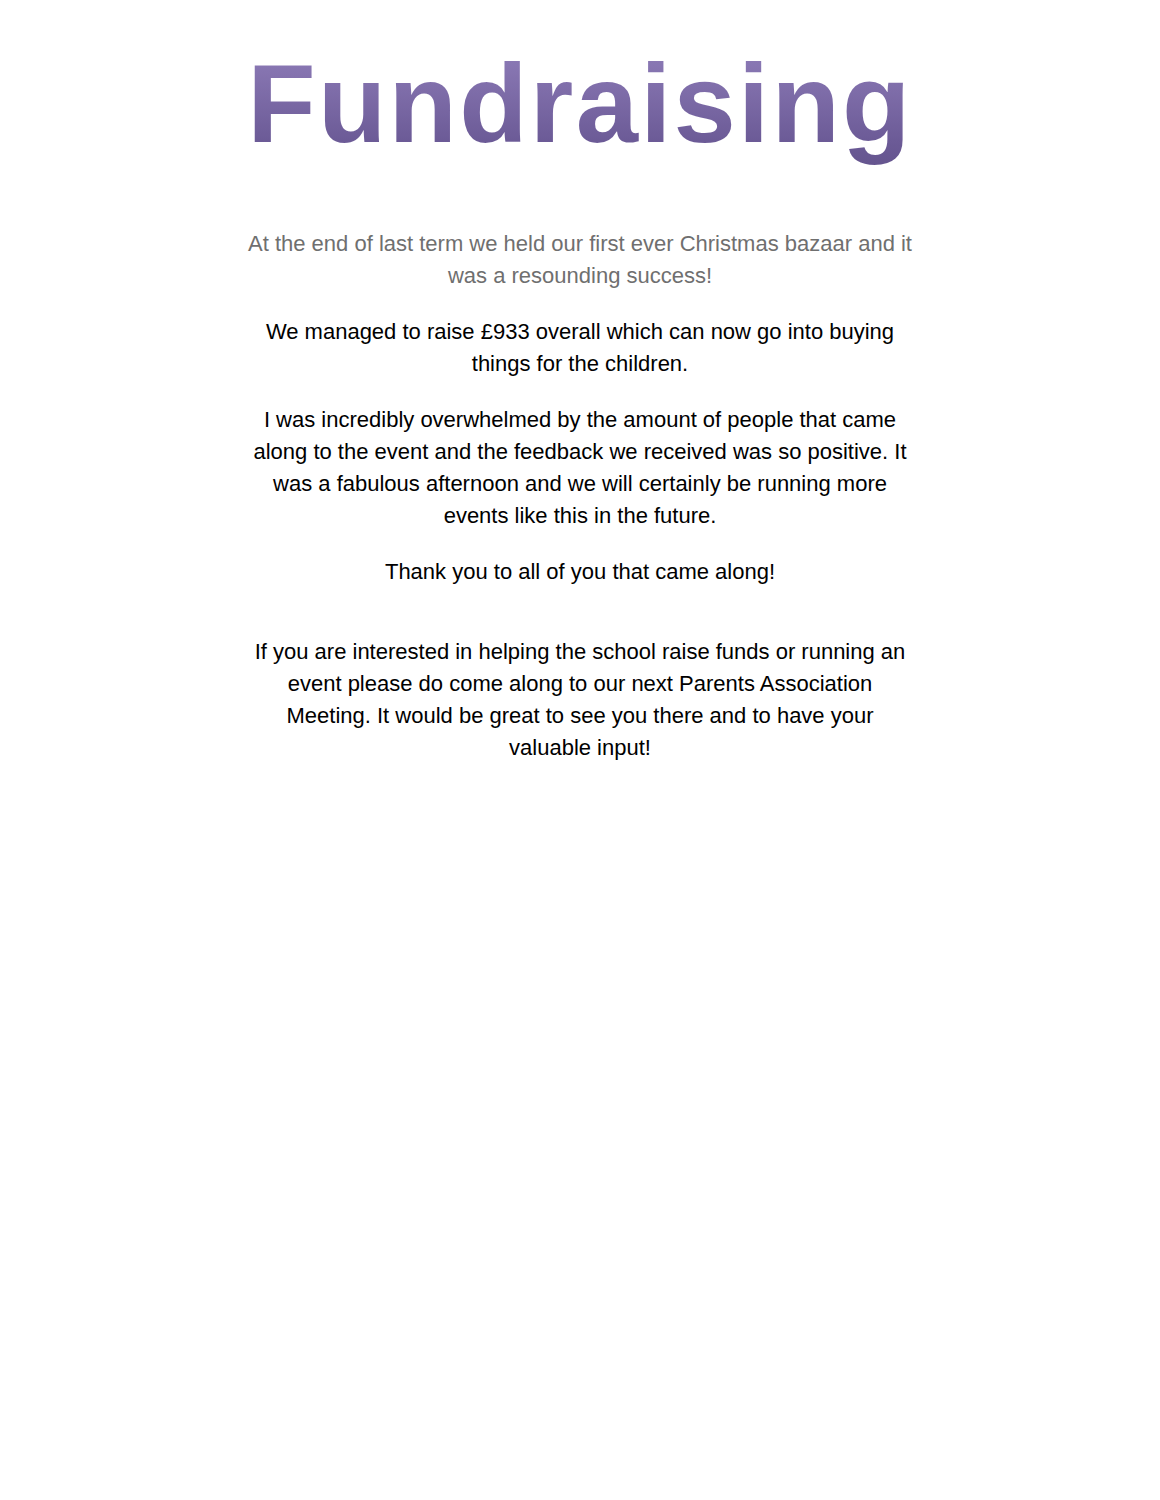Fundraising Fundraising
At the end of last term we held our first ever Christmas bazaar and it was a resounding success!
We managed to raise £933 overall which can now go into buying things for the children.
I was incredibly overwhelmed by the amount of people that came along to the event and the feedback we received was so positive. It was a fabulous afternoon and we will certainly be running more events like this in the future.
Thank you to all of you that came along!
If you are interested in helping the school raise funds or running an event please do come along to our next Parents Association Meeting. It would be great to see you there and to have your valuable input!